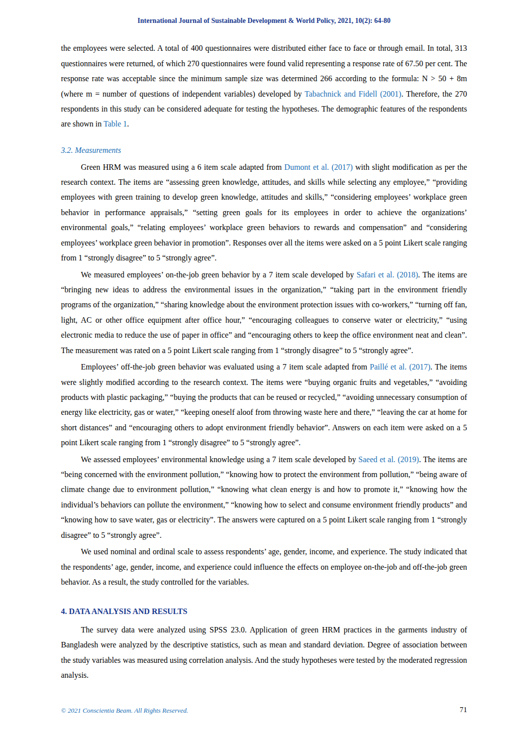International Journal of Sustainable Development & World Policy, 2021, 10(2): 64-80
the employees were selected. A total of 400 questionnaires were distributed either face to face or through email. In total, 313 questionnaires were returned, of which 270 questionnaires were found valid representing a response rate of 67.50 per cent. The response rate was acceptable since the minimum sample size was determined 266 according to the formula: N > 50 + 8m (where m = number of questions of independent variables) developed by Tabachnick and Fidell (2001). Therefore, the 270 respondents in this study can be considered adequate for testing the hypotheses. The demographic features of the respondents are shown in Table 1.
3.2. Measurements
Green HRM was measured using a 6 item scale adapted from Dumont et al. (2017) with slight modification as per the research context. The items are “assessing green knowledge, attitudes, and skills while selecting any employee,” “providing employees with green training to develop green knowledge, attitudes and skills,” “considering employees’ workplace green behavior in performance appraisals,” “setting green goals for its employees in order to achieve the organizations’ environmental goals,” “relating employees’ workplace green behaviors to rewards and compensation” and “considering employees’ workplace green behavior in promotion”. Responses over all the items were asked on a 5 point Likert scale ranging from 1 “strongly disagree” to 5 “strongly agree”.
We measured employees’ on-the-job green behavior by a 7 item scale developed by Safari et al. (2018). The items are “bringing new ideas to address the environmental issues in the organization,” “taking part in the environment friendly programs of the organization,” “sharing knowledge about the environment protection issues with co-workers,” “turning off fan, light, AC or other office equipment after office hour,” “encouraging colleagues to conserve water or electricity,” “using electronic media to reduce the use of paper in office” and “encouraging others to keep the office environment neat and clean”. The measurement was rated on a 5 point Likert scale ranging from 1 “strongly disagree” to 5 “strongly agree”.
Employees’ off-the-job green behavior was evaluated using a 7 item scale adapted from Paillé et al. (2017). The items were slightly modified according to the research context. The items were “buying organic fruits and vegetables,” “avoiding products with plastic packaging,” “buying the products that can be reused or recycled,” “avoiding unnecessary consumption of energy like electricity, gas or water,” “keeping oneself aloof from throwing waste here and there,” “leaving the car at home for short distances” and “encouraging others to adopt environment friendly behavior”. Answers on each item were asked on a 5 point Likert scale ranging from 1 “strongly disagree” to 5 “strongly agree”.
We assessed employees’ environmental knowledge using a 7 item scale developed by Saeed et al. (2019). The items are “being concerned with the environment pollution,” “knowing how to protect the environment from pollution,” “being aware of climate change due to environment pollution,” “knowing what clean energy is and how to promote it,” “knowing how the individual’s behaviors can pollute the environment,” “knowing how to select and consume environment friendly products” and “knowing how to save water, gas or electricity”. The answers were captured on a 5 point Likert scale ranging from 1 “strongly disagree” to 5 “strongly agree”.
We used nominal and ordinal scale to assess respondents’ age, gender, income, and experience. The study indicated that the respondents’ age, gender, income, and experience could influence the effects on employee on-the-job and off-the-job green behavior. As a result, the study controlled for the variables.
4. DATA ANALYSIS AND RESULTS
The survey data were analyzed using SPSS 23.0. Application of green HRM practices in the garments industry of Bangladesh were analyzed by the descriptive statistics, such as mean and standard deviation. Degree of association between the study variables was measured using correlation analysis. And the study hypotheses were tested by the moderated regression analysis.
© 2021 Conscientia Beam. All Rights Reserved. 71